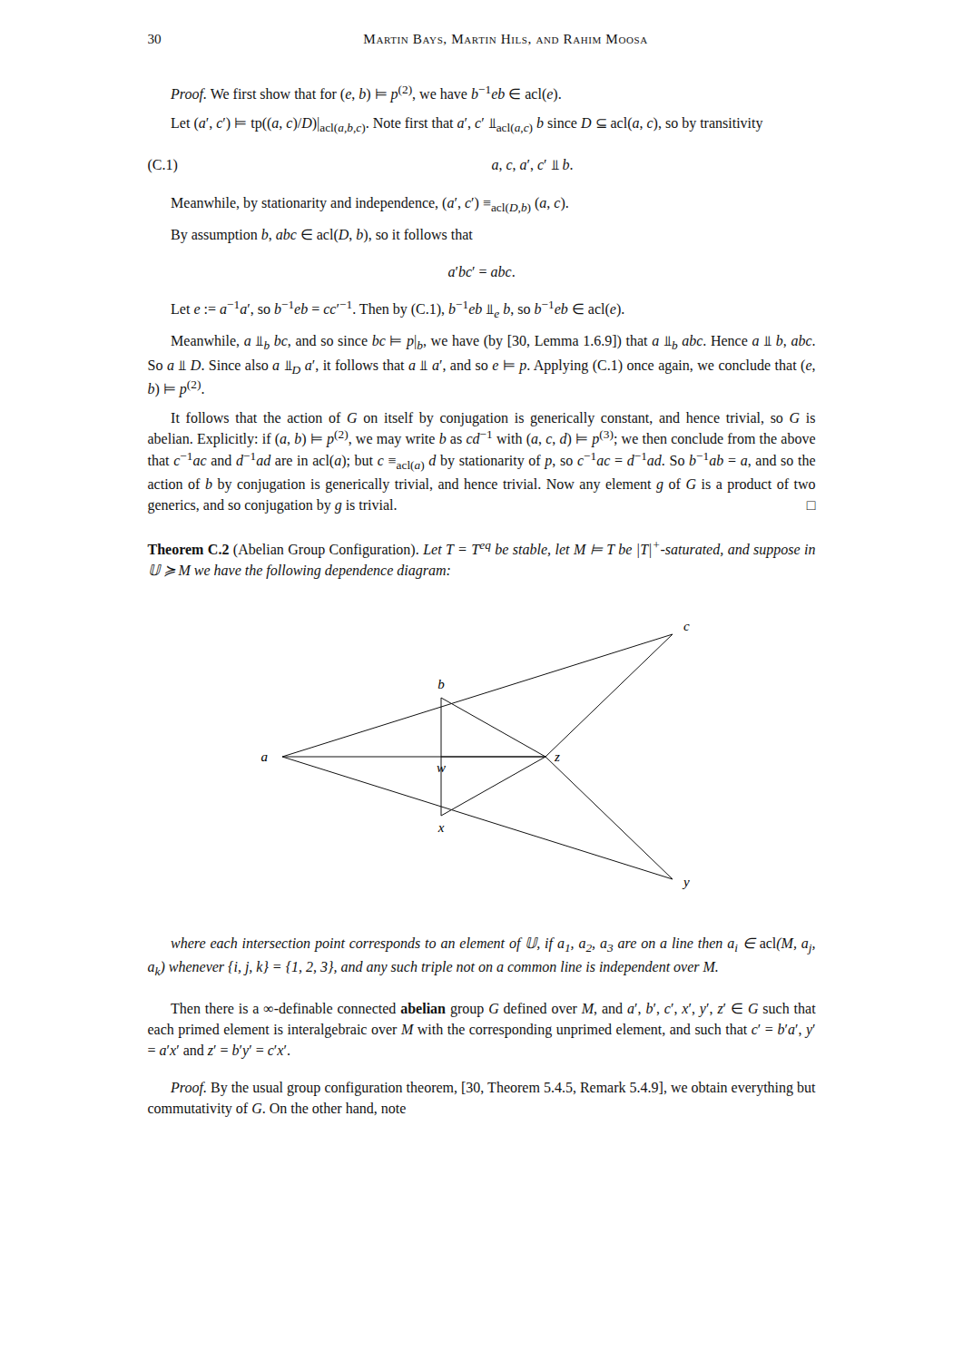30 Martin Bays, Martin Hils, and Rahim Moosa
Proof. We first show that for (e, b) ⊨ p(2), we have b−1eb ∈ acl(e).
Let (a′, c′) ⊨ tp((a, c)/D)|acl(a,b,c). Note first that a′, c′ ⫫acl(a,c) b since D ⊆ acl(a, c), so by transitivity
(C.1) a, c, a′, c′ ⫫ b.
Meanwhile, by stationarity and independence, (a′, c′) ≡acl(D,b) (a, c).
By assumption b, abc ∈ acl(D, b), so it follows that
a′bc′ = abc.
Let e := a−1a′, so b−1eb = cc′−1. Then by (C.1), b−1eb ⫫e b, so b−1eb ∈ acl(e).
Meanwhile, a ⫫b bc, and so since bc ⊨ p|b, we have (by [30, Lemma 1.6.9]) that a ⫫b abc. Hence a ⫫ b, abc. So a ⫫ D. Since also a ⫫D a′, it follows that a ⫫ a′, and so e ⊨ p. Applying (C.1) once again, we conclude that (e, b) ⊨ p(2).
It follows that the action of G on itself by conjugation is generically constant, and hence trivial, so G is abelian. Explicitly: if (a, b) ⊨ p(2), we may write b as cd−1 with (a, c, d) ⊨ p(3); we then conclude from the above that c−1ac and d−1ad are in acl(a); but c ≡acl(a) d by stationarity of p, so c−1ac = d−1ad. So b−1ab = a, and so the action of b by conjugation is generically trivial, and hence trivial. Now any element g of G is a product of two generics, and so conjugation by g is trivial. □
Theorem C.2 (Abelian Group Configuration). Let T = Teq be stable, let M ⊨ T be |T|+-saturated, and suppose in 𝕌 ≽ M we have the following dependence diagram:
a b c w x y z
where each intersection point corresponds to an element of 𝕌, if a1, a2, a3 are on a line then ai ∈ acl(M, aj, ak) whenever {i, j, k} = {1, 2, 3}, and any such triple not on a common line is independent over M.
Then there is a ∞-definable connected abelian group G defined over M, and a′, b′, c′, x′, y′, z′ ∈ G such that each primed element is interalgebraic over M with the corresponding unprimed element, and such that c′ = b′a′, y′ = a′x′ and z′ = b′y′ = c′x′.
Proof. By the usual group configuration theorem, [30, Theorem 5.4.5, Remark 5.4.9], we obtain everything but commutativity of G. On the other hand, note